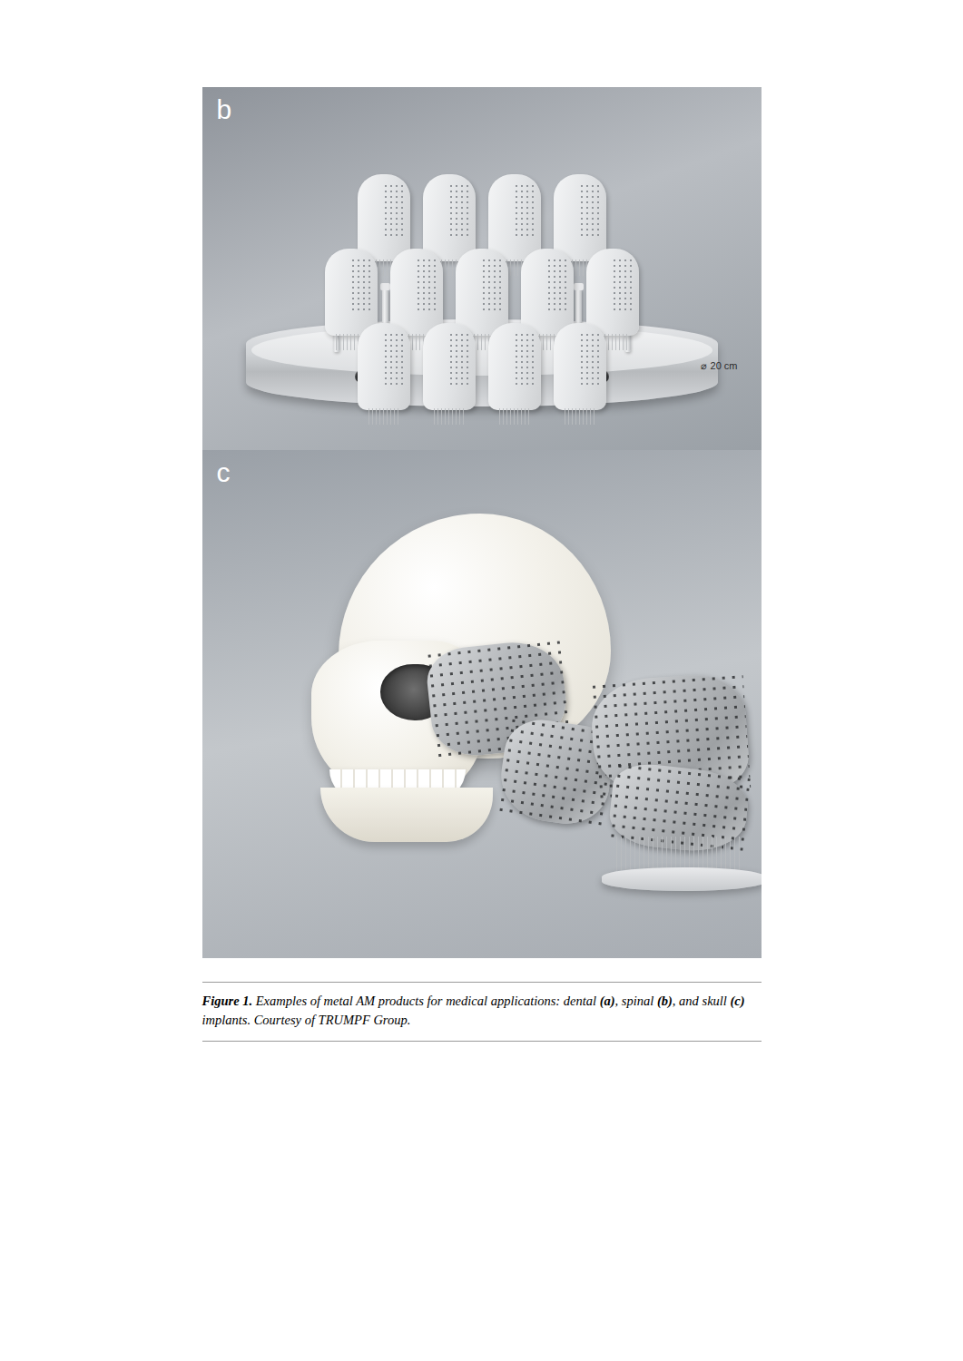b
⌀ 20 cm
c
Figure 1. Examples of metal AM products for medical applications: dental (a), spinal (b), and skull (c) implants. Courtesy of TRUMPF Group.